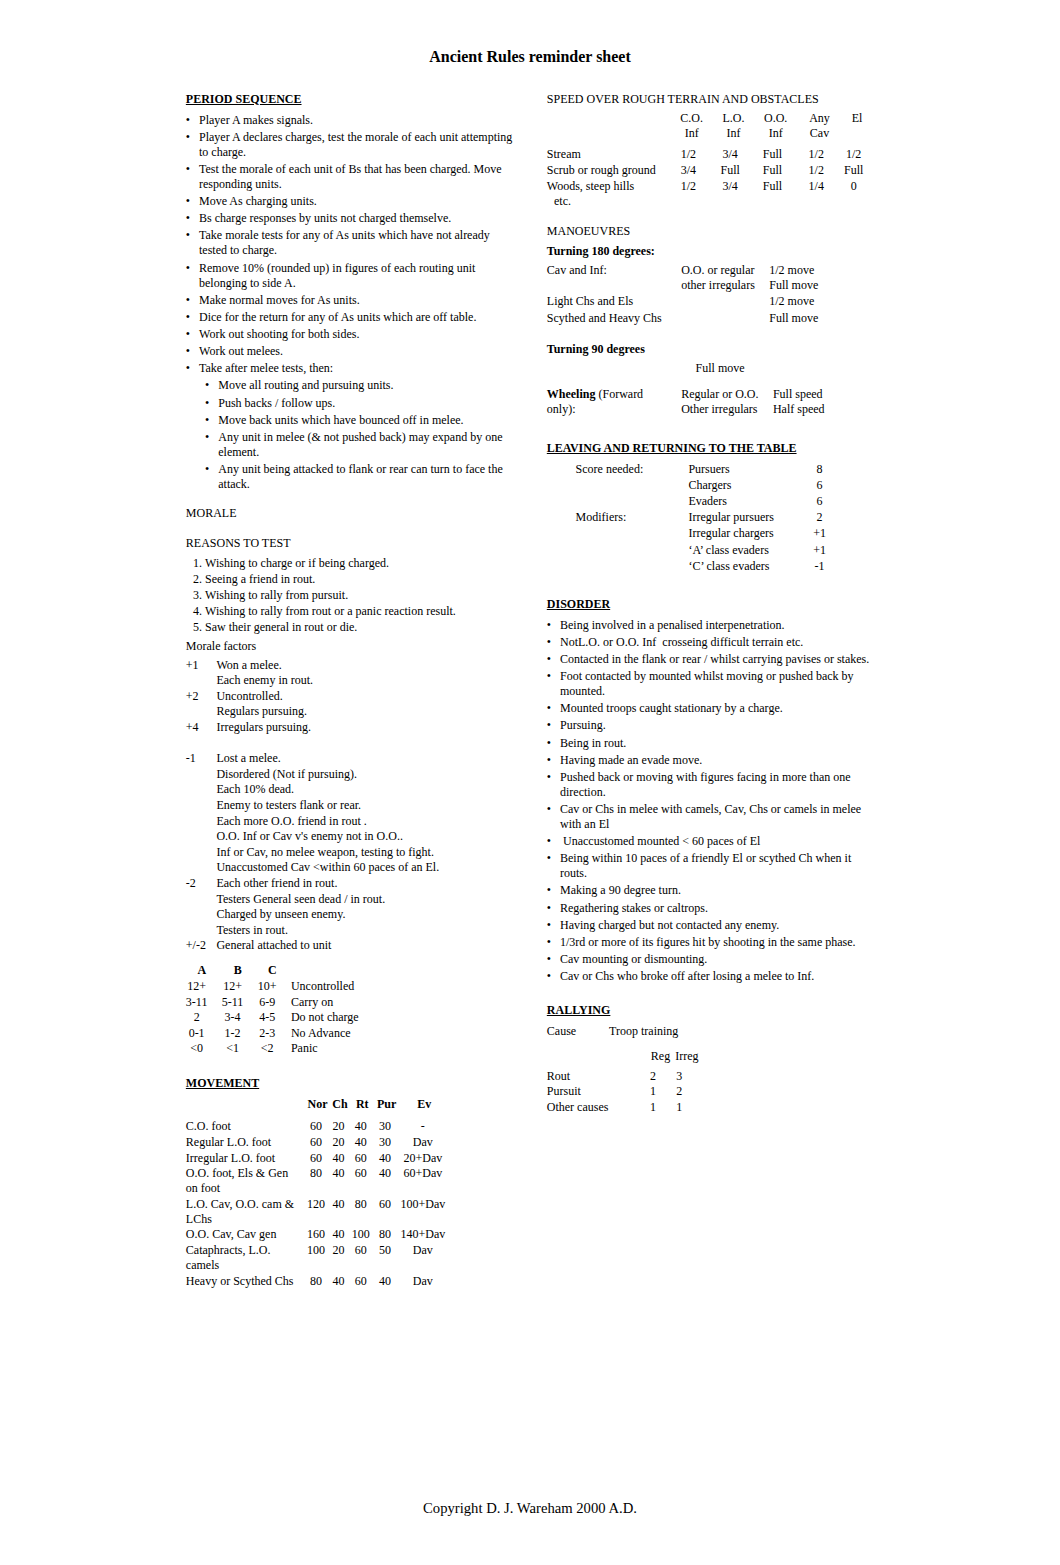Ancient Rules reminder sheet
Period Sequence
Player A makes signals.
Player A declares charges, test the morale of each unit attempting to charge.
Test the morale of each unit of Bs that has been charged. Move responding units.
Move As charging units.
Bs charge responses by units not charged themselve.
Take morale tests for any of As units which have not already tested to charge.
Remove 10% (rounded up) in figures of each routing unit belonging to side A.
Make normal moves for As units.
Dice for the return for any of As units which are off table.
Work out shooting for both sides.
Work out melees.
Take after melee tests, then:
Move all routing and pursuing units.
Push backs / follow ups.
Move back units which have bounced off in melee.
Any unit in melee (& not pushed back) may expand by one element.
Any unit being attacked to flank or rear can turn to face the attack.
Morale
Reasons to test
Wishing to charge or if being charged.
Seeing a friend in rout.
Wishing to rally from pursuit.
Wishing to rally from rout or a panic reaction result.
Saw their general in rout or die.
Morale factors
| +1 | Won a melee. |
| | Each enemy in rout. |
| +2 | Uncontrolled. |
| | Regulars pursuing. |
| +4 | Irregulars pursuing. |
| -1 | Lost a melee. |
| | Disordered (Not if pursuing). |
| | Each 10% dead. |
| | Enemy to testers flank or rear. |
| | Each more O.O. friend in rout . |
| | O.O. Inf or Cav v's enemy not in O.O.. |
| | Inf or Cav, no melee weapon, testing to fight. |
| | Unaccustomed Cav <within 60 paces of an El. |
| -2 | Each other friend in rout. |
| | Testers General seen dead / in rout. |
| | Charged by unseen enemy. |
| | Testers in rout. |
| +/-2 | General attached to unit |
| A | B | C | |
| --- | --- | --- | --- |
| 12+ | 12+ | 10+ | Uncontrolled |
| 3-11 | 5-11 | 6-9 | Carry on |
| 2 | 3-4 | 4-5 | Do not charge |
| 0-1 | 1-2 | 2-3 | No Advance |
| <0 | <1 | <2 | Panic |
Movement
| | Nor | Ch | Rt | Pur | Ev |
| --- | --- | --- | --- | --- | --- |
| C.O. foot | 60 | 20 | 40 | 30 | - |
| Regular L.O. foot | 60 | 20 | 40 | 30 | Dav |
| Irregular L.O. foot | 60 | 40 | 60 | 40 | 20+Dav |
| O.O. foot, Els & Gen on foot | 80 | 40 | 60 | 40 | 60+Dav |
| L.O. Cav, O.O. cam & LChs | 120 | 40 | 80 | 60 | 100+Dav |
| O.O. Cav, Cav gen | 160 | 40 | 100 | 80 | 140+Dav |
| Cataphracts, L.O. camels | 100 | 20 | 60 | 50 | Dav |
| Heavy or Scythed Chs | 80 | 40 | 60 | 40 | Dav |
Speed over rough terrain and obstacles
| | C.O. Inf | L.O. Inf | O.O. Inf | Any Cav | El |
| --- | --- | --- | --- | --- | --- |
| Stream | 1/2 | 3/4 | Full | 1/2 | 1/2 |
| Scrub or rough ground | 3/4 | Full | Full | 1/2 | Full |
| Woods, steep hills | 1/2 | 3/4 | Full | 1/4 | 0 |
| etc. | | | | | |
Manoeuvres
Turning 180 degrees:
| Cav and Inf: | O.O. or regular other irregulars | 1/2 move Full move |
| Light Chs and Els | | 1/2 move |
| Scythed and Heavy Chs | | Full move |
Turning 90 degrees
| | | Full move |
| Wheeling (Forward only): | Regular or O.O. Other irregulars | Full speed Half speed |
Leaving and returning to the table
| Score needed: | Pursuers | 8 |
| | Chargers | 6 |
| | Evaders | 6 |
| Modifiers: | Irregular pursuers | 2 |
| | Irregular chargers | +1 |
| | ‘A’ class evaders | +1 |
| | ‘C’ class evaders | -1 |
Disorder
Being involved in a penalised interpenetration.
NotL.O. or O.O. Inf crosseing difficult terrain etc.
Contacted in the flank or rear / whilst carrying pavises or stakes.
Foot contacted by mounted whilst moving or pushed back by mounted.
Mounted troops caught stationary by a charge.
Pursuing.
Being in rout.
Having made an evade move.
Pushed back or moving with figures facing in more than one direction.
Cav or Chs in melee with camels, Cav, Chs or camels in melee with an El
Unaccustomed mounted < 60 paces of El
Being within 10 paces of a friendly El or scythed Ch when it routs.
Making a 90 degree turn.
Regathering stakes or caltrops.
Having charged but not contacted any enemy.
1/3rd or more of its figures hit by shooting in the same phase.
Cav mounting or dismounting.
Cav or Chs who broke off after losing a melee to Inf.
Rallying
Cause Troop training
| | Reg | Irreg |
| --- | --- | --- |
| Rout | 2 | 3 |
| Pursuit | 1 | 2 |
| Other causes | 1 | 1 |
Copyright D. J. Wareham 2000 A.D.